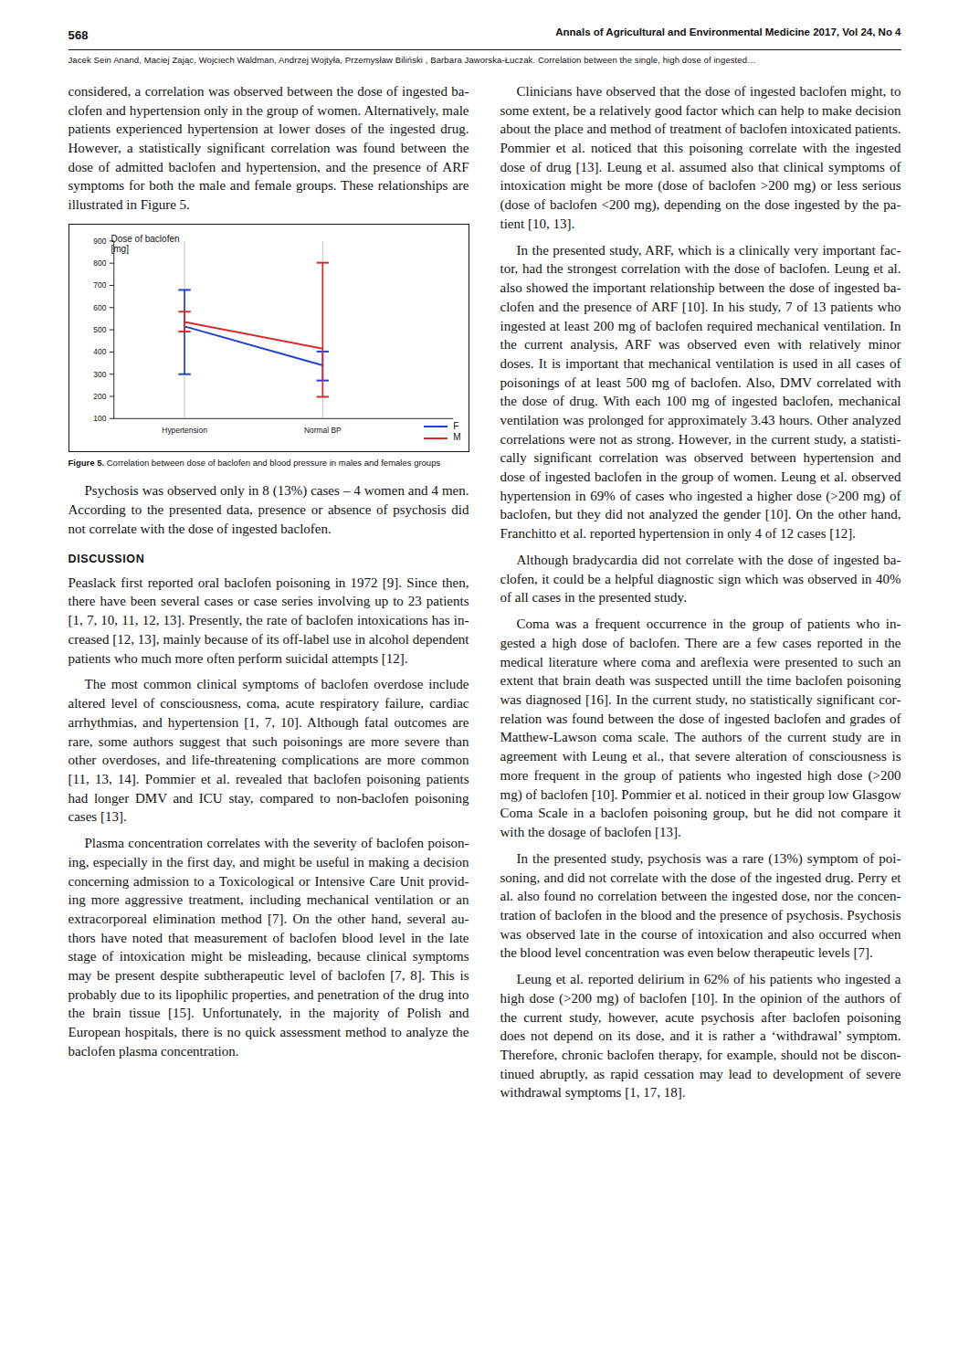568
Annals of Agricultural and Environmental Medicine 2017, Vol 24, No 4
Jacek Sein Anand, Maciej Zając, Wojciech Waldman, Andrzej Wojtyła, Przemysław Biliński , Barbara Jaworska-Łuczak. Correlation between the single, high dose of ingested…
considered, a correlation was observed between the dose of ingested baclofen and hypertension only in the group of women. Alternatively, male patients experienced hypertension at lower doses of the ingested drug. However, a statistically significant correlation was found between the dose of admitted baclofen and hypertension, and the presence of ARF symptoms for both the male and female groups. These relationships are illustrated in Figure 5.
900 800 700 600 500 400 300 200 100 Hypertension Normal BP
Dose of baclofen
[mg]
F
M
Figure 5. Correlation between dose of baclofen and blood pressure in males and females groups
Psychosis was observed only in 8 (13%) cases – 4 women and 4 men. According to the presented data, presence or absence of psychosis did not correlate with the dose of ingested baclofen.
DISCUSSION
Peaslack first reported oral baclofen poisoning in 1972 [9]. Since then, there have been several cases or case series involving up to 23 patients [1, 7, 10, 11, 12, 13]. Presently, the rate of baclofen intoxications has increased [12, 13], mainly because of its off-label use in alcohol dependent patients who much more often perform suicidal attempts [12].
The most common clinical symptoms of baclofen overdose include altered level of consciousness, coma, acute respiratory failure, cardiac arrhythmias, and hypertension [1, 7, 10]. Although fatal outcomes are rare, some authors suggest that such poisonings are more severe than other overdoses, and life-threatening complications are more common [11, 13, 14]. Pommier et al. revealed that baclofen poisoning patients had longer DMV and ICU stay, compared to non-baclofen poisoning cases [13].
Plasma concentration correlates with the severity of baclofen poisoning, especially in the first day, and might be useful in making a decision concerning admission to a Toxicological or Intensive Care Unit providing more aggressive treatment, including mechanical ventilation or an extracorporeal elimination method [7]. On the other hand, several authors have noted that measurement of baclofen blood level in the late stage of intoxication might be misleading, because clinical symptoms may be present despite subtherapeutic level of baclofen [7, 8]. This is probably due to its lipophilic properties, and penetration of the drug into the brain tissue [15]. Unfortunately, in the majority of Polish and European hospitals, there is no quick assessment method to analyze the baclofen plasma concentration.
Clinicians have observed that the dose of ingested baclofen might, to some extent, be a relatively good factor which can help to make decision about the place and method of treatment of baclofen intoxicated patients. Pommier et al. noticed that this poisoning correlate with the ingested dose of drug [13]. Leung et al. assumed also that clinical symptoms of intoxication might be more (dose of baclofen >200 mg) or less serious (dose of baclofen <200 mg), depending on the dose ingested by the patient [10, 13].
In the presented study, ARF, which is a clinically very important factor, had the strongest correlation with the dose of baclofen. Leung et al. also showed the important relationship between the dose of ingested baclofen and the presence of ARF [10]. In his study, 7 of 13 patients who ingested at least 200 mg of baclofen required mechanical ventilation. In the current analysis, ARF was observed even with relatively minor doses. It is important that mechanical ventilation is used in all cases of poisonings of at least 500 mg of baclofen. Also, DMV correlated with the dose of drug. With each 100 mg of ingested baclofen, mechanical ventilation was prolonged for approximately 3.43 hours. Other analyzed correlations were not as strong. However, in the current study, a statistically significant correlation was observed between hypertension and dose of ingested baclofen in the group of women. Leung et al. observed hypertension in 69% of cases who ingested a higher dose (>200 mg) of baclofen, but they did not analyzed the gender [10]. On the other hand, Franchitto et al. reported hypertension in only 4 of 12 cases [12].
Although bradycardia did not correlate with the dose of ingested baclofen, it could be a helpful diagnostic sign which was observed in 40% of all cases in the presented study.
Coma was a frequent occurrence in the group of patients who ingested a high dose of baclofen. There are a few cases reported in the medical literature where coma and areflexia were presented to such an extent that brain death was suspected untill the time baclofen poisoning was diagnosed [16]. In the current study, no statistically significant correlation was found between the dose of ingested baclofen and grades of Matthew-Lawson coma scale. The authors of the current study are in agreement with Leung et al., that severe alteration of consciousness is more frequent in the group of patients who ingested high dose (>200 mg) of baclofen [10]. Pommier et al. noticed in their group low Glasgow Coma Scale in a baclofen poisoning group, but he did not compare it with the dosage of baclofen [13].
In the presented study, psychosis was a rare (13%) symptom of poisoning, and did not correlate with the dose of the ingested drug. Perry et al. also found no correlation between the ingested dose, nor the concentration of baclofen in the blood and the presence of psychosis. Psychosis was observed late in the course of intoxication and also occurred when the blood level concentration was even below therapeutic levels [7].
Leung et al. reported delirium in 62% of his patients who ingested a high dose (>200 mg) of baclofen [10]. In the opinion of the authors of the current study, however, acute psychosis after baclofen poisoning does not depend on its dose, and it is rather a ‘withdrawal’ symptom. Therefore, chronic baclofen therapy, for example, should not be discontinued abruptly, as rapid cessation may lead to development of severe withdrawal symptoms [1, 17, 18].